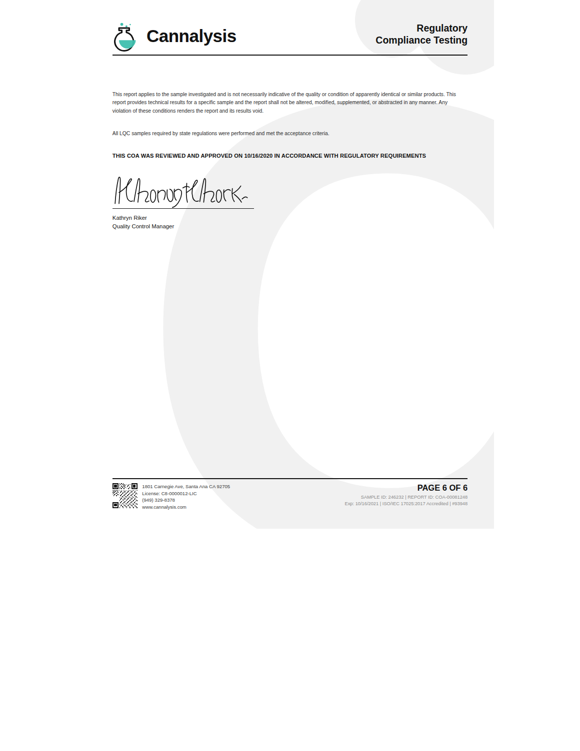C
Cannalysis
Regulatory
Compliance Testing
This report applies to the sample investigated and is not necessarily indicative of the quality or condition of apparently identical or similar products. This report provides technical results for a specific sample and the report shall not be altered, modified, supplemented, or abstracted in any manner. Any violation of these conditions renders the report and its results void.
All LQC samples required by state regulations were performed and met the acceptance criteria.
THIS COA WAS REVIEWED AND APPROVED ON 10/16/2020 IN ACCORDANCE WITH REGULATORY REQUIREMENTS
Kathryn Riker
Quality Control Manager
1801 Carnegie Ave, Santa Ana CA 92705
License: C8-0000012-LIC
(949) 329-8378
www.cannalysis.com
PAGE 6 OF 6
SAMPLE ID: 246232 | REPORT ID: COA-00081248
Exp: 10/16/2021 | ISO/IEC 17025:2017 Accredited | #93948